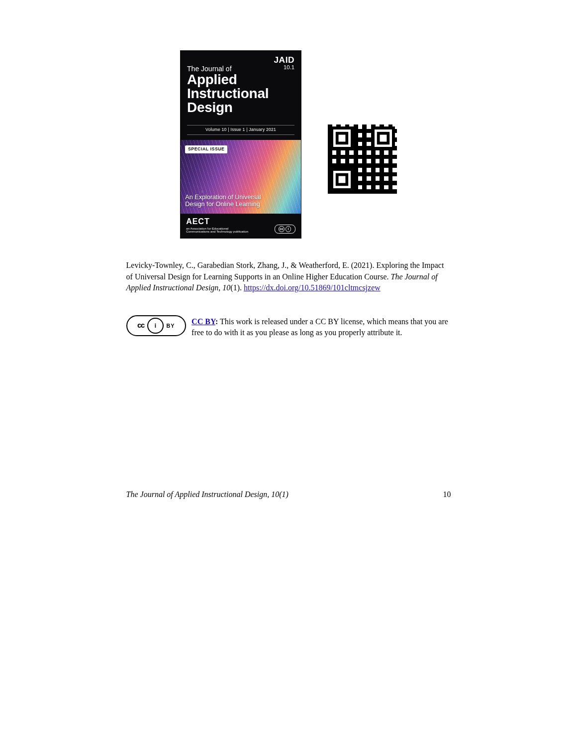JAID
10.1
The Journal of Applied Instructional Design
Volume 10 | Issue 1 | January 2021
SPECIAL ISSUE
An Exploration of Universal
Design for Online Learning
AECT
an Association for Educational Communications and Technology publication
cc i
Levicky-Townley, C., Garabedian Stork, Zhang, J., & Weatherford, E. (2021). Exploring the Impact of Universal Design for Learning Supports in an Online Higher Education Course. The Journal of Applied Instructional Design, 10(1). https://dx.doi.org/10.51869/101cltmcsjzew
cc i BY
CC BY: This work is released under a CC BY license, which means that you are free to do with it as you please as long as you properly attribute it.
The Journal of Applied Instructional Design, 10(1)
10